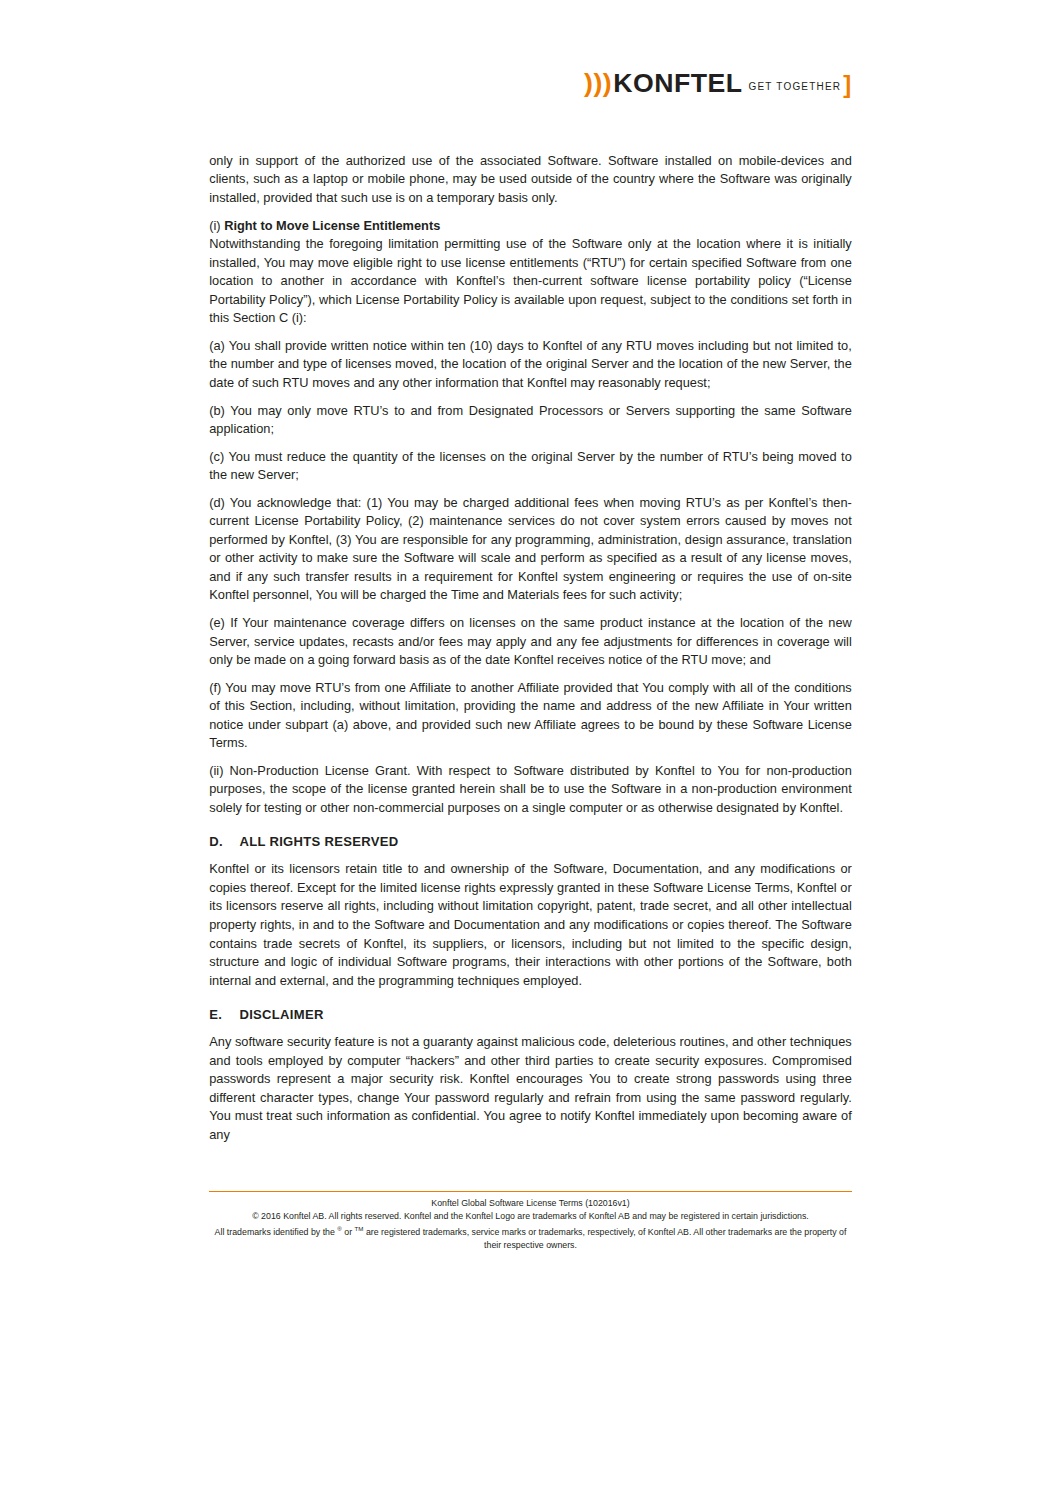))) KONFTELGET TOGETHER]
only in support of the authorized use of the associated Software. Software installed on mobile-devices and clients, such as a laptop or mobile phone, may be used outside of the country where the Software was originally installed, provided that such use is on a temporary basis only.
(i) Right to Move License Entitlements
Notwithstanding the foregoing limitation permitting use of the Software only at the location where it is initially installed, You may move eligible right to use license entitlements (“RTU”) for certain specified Software from one location to another in accordance with Konftel’s then-current software license portability policy (“License Portability Policy”), which License Portability Policy is available upon request, subject to the conditions set forth in this Section C (i):
(a) You shall provide written notice within ten (10) days to Konftel of any RTU moves including but not limited to, the number and type of licenses moved, the location of the original Server and the location of the new Server, the date of such RTU moves and any other information that Konftel may reasonably request;
(b) You may only move RTU’s to and from Designated Processors or Servers supporting the same Software application;
(c) You must reduce the quantity of the licenses on the original Server by the number of RTU’s being moved to the new Server;
(d) You acknowledge that: (1) You may be charged additional fees when moving RTU’s as per Konftel’s then-current License Portability Policy, (2) maintenance services do not cover system errors caused by moves not performed by Konftel, (3) You are responsible for any programming, administration, design assurance, translation or other activity to make sure the Software will scale and perform as specified as a result of any license moves, and if any such transfer results in a requirement for Konftel system engineering or requires the use of on-site Konftel personnel, You will be charged the Time and Materials fees for such activity;
(e) If Your maintenance coverage differs on licenses on the same product instance at the location of the new Server, service updates, recasts and/or fees may apply and any fee adjustments for differences in coverage will only be made on a going forward basis as of the date Konftel receives notice of the RTU move; and
(f) You may move RTU’s from one Affiliate to another Affiliate provided that You comply with all of the conditions of this Section, including, without limitation, providing the name and address of the new Affiliate in Your written notice under subpart (a) above, and provided such new Affiliate agrees to be bound by these Software License Terms.
(ii) Non-Production License Grant. With respect to Software distributed by Konftel to You for non-production purposes, the scope of the license granted herein shall be to use the Software in a non-production environment solely for testing or other non-commercial purposes on a single computer or as otherwise designated by Konftel.
D. ALL RIGHTS RESERVED
Konftel or its licensors retain title to and ownership of the Software, Documentation, and any modifications or copies thereof. Except for the limited license rights expressly granted in these Software License Terms, Konftel or its licensors reserve all rights, including without limitation copyright, patent, trade secret, and all other intellectual property rights, in and to the Software and Documentation and any modifications or copies thereof. The Software contains trade secrets of Konftel, its suppliers, or licensors, including but not limited to the specific design, structure and logic of individual Software programs, their interactions with other portions of the Software, both internal and external, and the programming techniques employed.
E. DISCLAIMER
Any software security feature is not a guaranty against malicious code, deleterious routines, and other techniques and tools employed by computer “hackers” and other third parties to create security exposures. Compromised passwords represent a major security risk. Konftel encourages You to create strong passwords using three different character types, change Your password regularly and refrain from using the same password regularly. You must treat such information as confidential. You agree to notify Konftel immediately upon becoming aware of any
Konftel Global Software License Terms (102016v1)
© 2016 Konftel AB. All rights reserved. Konftel and the Konftel Logo are trademarks of Konftel AB and may be registered in certain jurisdictions.
All trademarks identified by the ® or TM are registered trademarks, service marks or trademarks, respectively, of Konftel AB. All other trademarks are the property of their respective owners.